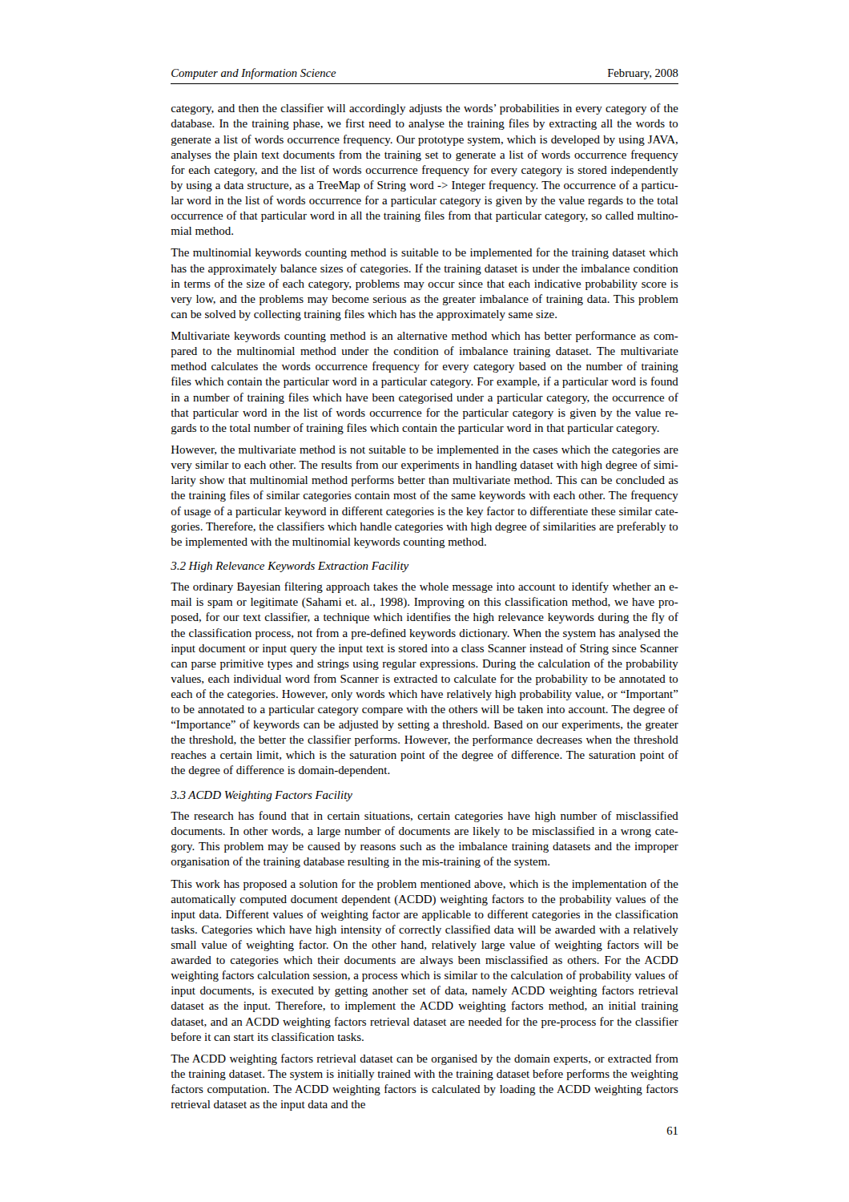Computer and Information Science February, 2008
category, and then the classifier will accordingly adjusts the words’ probabilities in every category of the database. In the training phase, we first need to analyse the training files by extracting all the words to generate a list of words occurrence frequency. Our prototype system, which is developed by using JAVA, analyses the plain text documents from the training set to generate a list of words occurrence frequency for each category, and the list of words occurrence frequency for every category is stored independently by using a data structure, as a TreeMap of String word -> Integer frequency. The occurrence of a particular word in the list of words occurrence for a particular category is given by the value regards to the total occurrence of that particular word in all the training files from that particular category, so called multinomial method.
The multinomial keywords counting method is suitable to be implemented for the training dataset which has the approximately balance sizes of categories. If the training dataset is under the imbalance condition in terms of the size of each category, problems may occur since that each indicative probability score is very low, and the problems may become serious as the greater imbalance of training data. This problem can be solved by collecting training files which has the approximately same size.
Multivariate keywords counting method is an alternative method which has better performance as compared to the multinomial method under the condition of imbalance training dataset. The multivariate method calculates the words occurrence frequency for every category based on the number of training files which contain the particular word in a particular category. For example, if a particular word is found in a number of training files which have been categorised under a particular category, the occurrence of that particular word in the list of words occurrence for the particular category is given by the value regards to the total number of training files which contain the particular word in that particular category.
However, the multivariate method is not suitable to be implemented in the cases which the categories are very similar to each other. The results from our experiments in handling dataset with high degree of similarity show that multinomial method performs better than multivariate method. This can be concluded as the training files of similar categories contain most of the same keywords with each other. The frequency of usage of a particular keyword in different categories is the key factor to differentiate these similar categories. Therefore, the classifiers which handle categories with high degree of similarities are preferably to be implemented with the multinomial keywords counting method.
3.2 High Relevance Keywords Extraction Facility
The ordinary Bayesian filtering approach takes the whole message into account to identify whether an e-mail is spam or legitimate (Sahami et. al., 1998). Improving on this classification method, we have proposed, for our text classifier, a technique which identifies the high relevance keywords during the fly of the classification process, not from a pre-defined keywords dictionary. When the system has analysed the input document or input query the input text is stored into a class Scanner instead of String since Scanner can parse primitive types and strings using regular expressions. During the calculation of the probability values, each individual word from Scanner is extracted to calculate for the probability to be annotated to each of the categories. However, only words which have relatively high probability value, or “Important” to be annotated to a particular category compare with the others will be taken into account. The degree of “Importance” of keywords can be adjusted by setting a threshold. Based on our experiments, the greater the threshold, the better the classifier performs. However, the performance decreases when the threshold reaches a certain limit, which is the saturation point of the degree of difference. The saturation point of the degree of difference is domain-dependent.
3.3 ACDD Weighting Factors Facility
The research has found that in certain situations, certain categories have high number of misclassified documents. In other words, a large number of documents are likely to be misclassified in a wrong category. This problem may be caused by reasons such as the imbalance training datasets and the improper organisation of the training database resulting in the mis-training of the system.
This work has proposed a solution for the problem mentioned above, which is the implementation of the automatically computed document dependent (ACDD) weighting factors to the probability values of the input data. Different values of weighting factor are applicable to different categories in the classification tasks. Categories which have high intensity of correctly classified data will be awarded with a relatively small value of weighting factor. On the other hand, relatively large value of weighting factors will be awarded to categories which their documents are always been misclassified as others. For the ACDD weighting factors calculation session, a process which is similar to the calculation of probability values of input documents, is executed by getting another set of data, namely ACDD weighting factors retrieval dataset as the input. Therefore, to implement the ACDD weighting factors method, an initial training dataset, and an ACDD weighting factors retrieval dataset are needed for the pre-process for the classifier before it can start its classification tasks.
The ACDD weighting factors retrieval dataset can be organised by the domain experts, or extracted from the training dataset. The system is initially trained with the training dataset before performs the weighting factors computation. The ACDD weighting factors is calculated by loading the ACDD weighting factors retrieval dataset as the input data and the
61